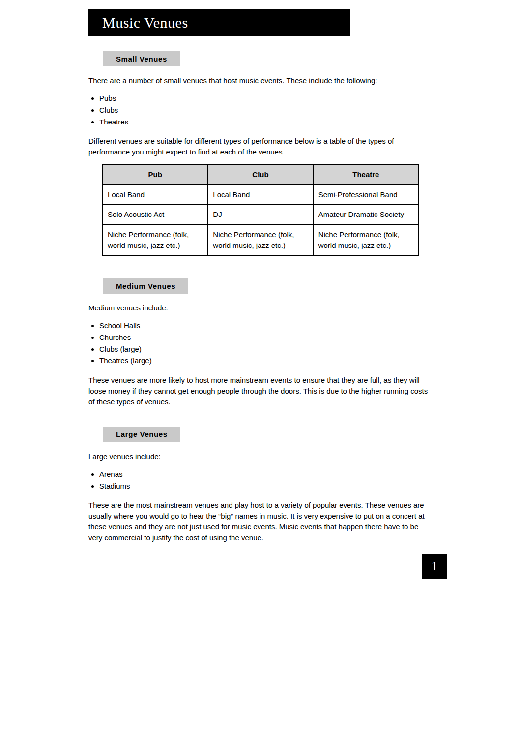Music Venues
Small Venues
There are a number of small venues that host music events. These include the following:
Pubs
Clubs
Theatres
Different venues are suitable for different types of performance below is a table of the types of performance you might expect to find at each of the venues.
| Pub | Club | Theatre |
| --- | --- | --- |
| Local Band | Local Band | Semi-Professional Band |
| Solo Acoustic Act | DJ | Amateur Dramatic Society |
| Niche Performance (folk, world music, jazz etc.) | Niche Performance (folk, world music, jazz etc.) | Niche Performance (folk, world music, jazz etc.) |
Medium Venues
Medium venues include:
School Halls
Churches
Clubs (large)
Theatres (large)
These venues are more likely to host more mainstream events to ensure that they are full, as they will loose money if they cannot get enough people through the doors. This is due to the higher running costs of these types of venues.
Large Venues
Large venues include:
Arenas
Stadiums
These are the most mainstream venues and play host to a variety of popular events. These venues are usually where you would go to hear the “big” names in music. It is very expensive to put on a concert at these venues and they are not just used for music events. Music events that happen there have to be very commercial to justify the cost of using the venue.
1